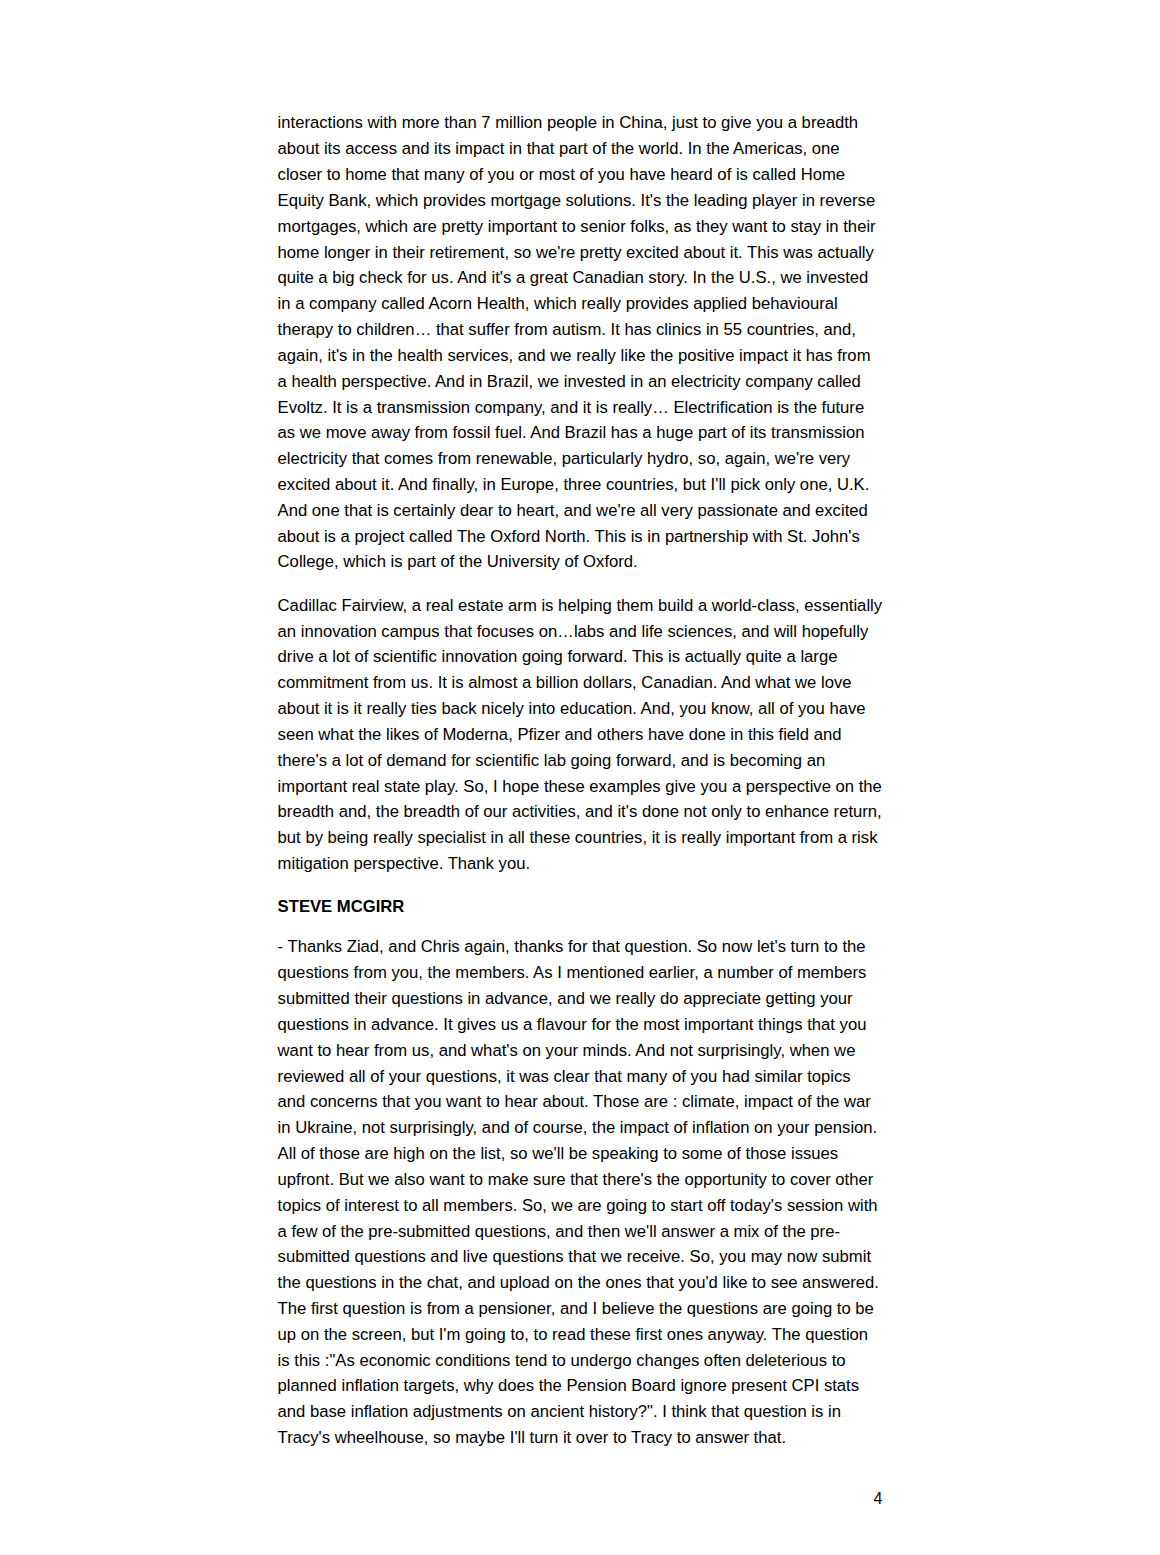interactions with more than 7 million people in China, just to give you a breadth about its access and its impact in that part of the world. In the Americas, one closer to home that many of you or most of you have heard of is called Home Equity Bank, which provides mortgage solutions. It's the leading player in reverse mortgages, which are pretty important to senior folks, as they want to stay in their home longer in their retirement, so we're pretty excited about it. This was actually quite a big check for us. And it's a great Canadian story. In the U.S., we invested in a company called Acorn Health, which really provides applied behavioural therapy to children… that suffer from autism. It has clinics in 55 countries, and, again, it's in the health services, and we really like the positive impact it has from a health perspective. And in Brazil, we invested in an electricity company called Evoltz. It is a transmission company, and it is really… Electrification is the future as we move away from fossil fuel. And Brazil has a huge part of its transmission electricity that comes from renewable, particularly hydro, so, again, we're very excited about it. And finally, in Europe, three countries, but I'll pick only one, U.K. And one that is certainly dear to heart, and we're all very passionate and excited about is a project called The Oxford North. This is in partnership with St. John's College, which is part of the University of Oxford.
Cadillac Fairview, a real estate arm is helping them build a world-class, essentially an innovation campus that focuses on…labs and life sciences, and will hopefully drive a lot of scientific innovation going forward. This is actually quite a large commitment from us. It is almost a billion dollars, Canadian. And what we love about it is it really ties back nicely into education. And, you know, all of you have seen what the likes of Moderna, Pfizer and others have done in this field and there's a lot of demand for scientific lab going forward, and is becoming an important real state play. So, I hope these examples give you a perspective on the breadth and, the breadth of our activities, and it's done not only to enhance return, but by being really specialist in all these countries, it is really important from a risk mitigation perspective. Thank you.
STEVE MCGIRR
- Thanks Ziad, and Chris again, thanks for that question. So now let's turn to the questions from you, the members. As I mentioned earlier, a number of members submitted their questions in advance, and we really do appreciate getting your questions in advance. It gives us a flavour for the most important things that you want to hear from us, and what's on your minds. And not surprisingly, when we reviewed all of your questions, it was clear that many of you had similar topics and concerns that you want to hear about. Those are : climate, impact of the war in Ukraine, not surprisingly, and of course, the impact of inflation on your pension. All of those are high on the list, so we'll be speaking to some of those issues upfront. But we also want to make sure that there's the opportunity to cover other topics of interest to all members. So, we are going to start off today's session with a few of the pre-submitted questions, and then we'll answer a mix of the pre-submitted questions and live questions that we receive. So, you may now submit the questions in the chat, and upload on the ones that you'd like to see answered. The first question is from a pensioner, and I believe the questions are going to be up on the screen, but I'm going to, to read these first ones anyway. The question is this :"As economic conditions tend to undergo changes often deleterious to planned inflation targets, why does the Pension Board ignore present CPI stats and base inflation adjustments on ancient history?". I think that question is in Tracy's wheelhouse, so maybe I'll turn it over to Tracy to answer that.
4